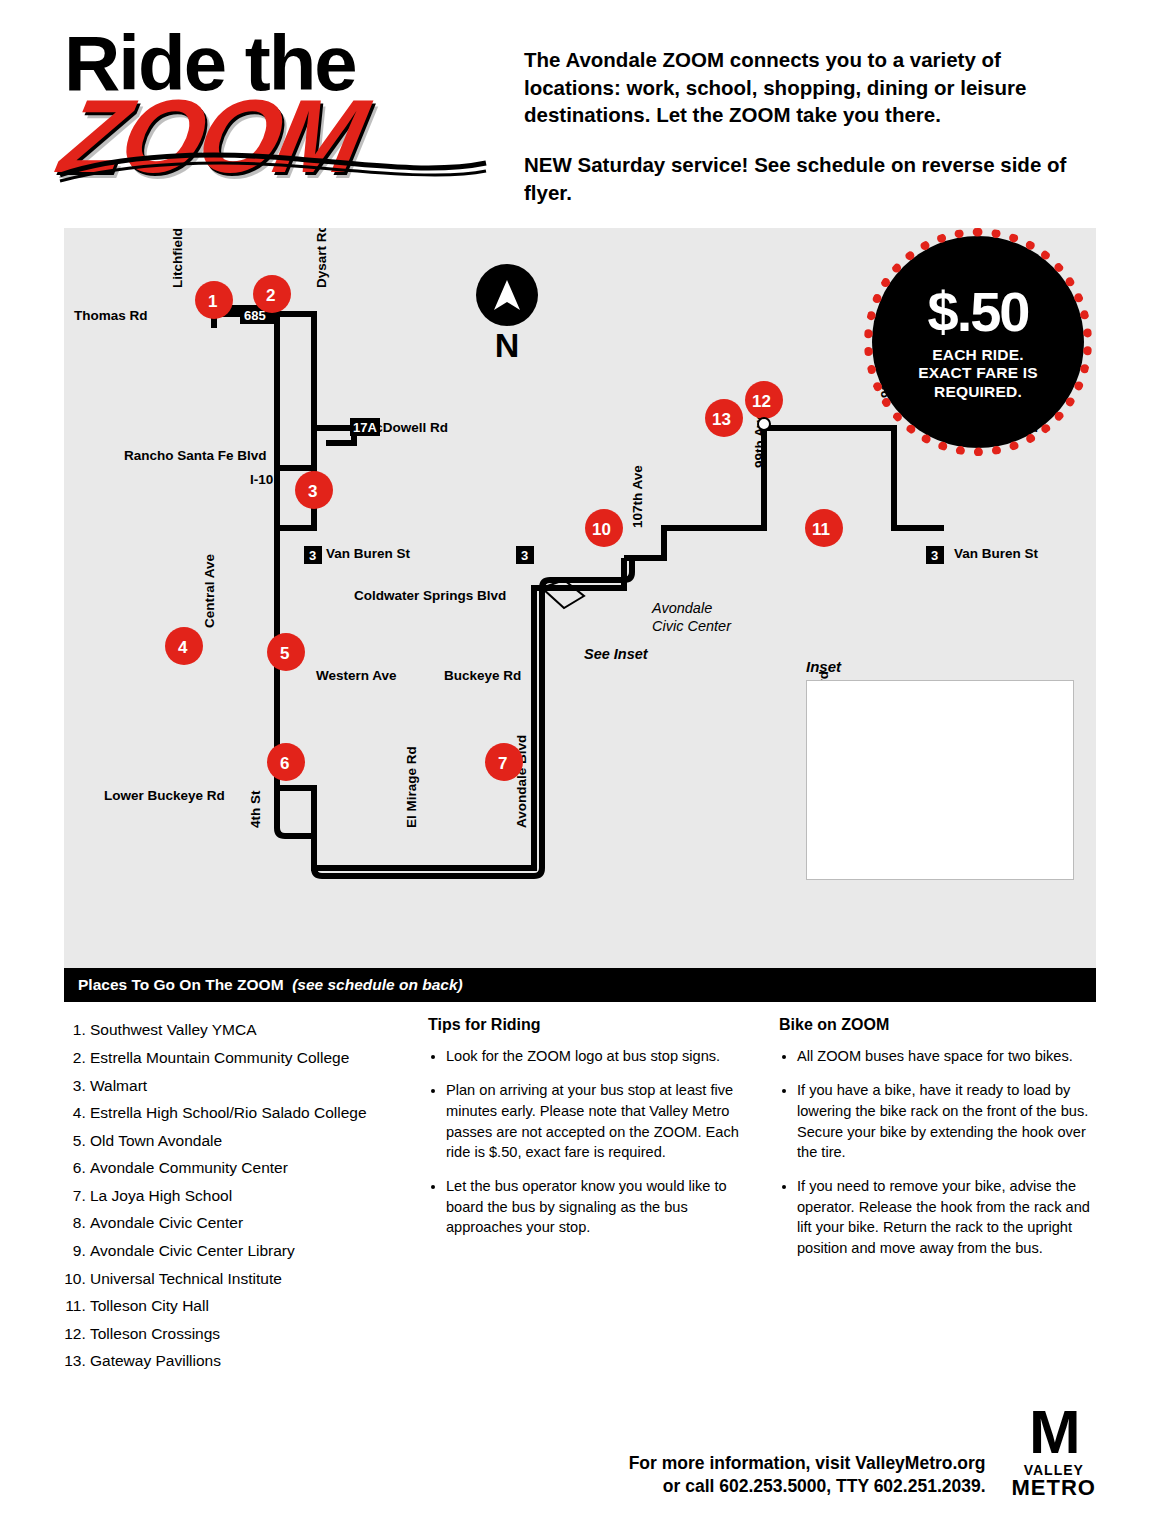Ride the
ZOOM
The Avondale ZOOM connects you to a variety of locations: work, school, shopping, dining or leisure destinations. Let the ZOOM take you there.
NEW Saturday service! See schedule on reverse side of flyer.
$.50
EACH RIDE.
EXACT FARE IS
REQUIRED.
N
See Inset
Avondale
Civic Center
Inset
Litchfield Rd Dysart Rd Thomas Rd Rancho Santa Fe Blvd I-10 McDowell Rd Van Buren St Coldwater Springs Blvd Central Ave Western Ave Buckeye Rd Lower Buckeye Rd 4th St El Mirage Rd Avondale Blvd 107th Ave 99th Ave 91st Ave McDowell Rd Van Buren St 685 17A 3 3 17A 3 1 2 3 4 5 6 7 10 11 12 13 115th Ave/Avondale Blvd Coldwater Springs Blvd Civic Center Dr 3 8 9
Places To Go On The ZOOM (see schedule on back)
Southwest Valley YMCA
Estrella Mountain Community College
Walmart
Estrella High School/Rio Salado College
Old Town Avondale
Avondale Community Center
La Joya High School
Avondale Civic Center
Avondale Civic Center Library
Universal Technical Institute
Tolleson City Hall
Tolleson Crossings
Gateway Pavillions
Tips for Riding
Look for the ZOOM logo at bus stop signs.
Plan on arriving at your bus stop at least five minutes early. Please note that Valley Metro passes are not accepted on the ZOOM. Each ride is $.50, exact fare is required.
Let the bus operator know you would like to board the bus by signaling as the bus approaches your stop.
Bike on ZOOM
All ZOOM buses have space for two bikes.
If you have a bike, have it ready to load by lowering the bike rack on the front of the bus. Secure your bike by extending the hook over the tire.
If you need to remove your bike, advise the operator. Release the hook from the rack and lift your bike. Return the rack to the upright position and move away from the bus.
For more information, visit ValleyMetro.org
or call 602.253.5000, TTY 602.251.2039.
M
VALLEY
METRO